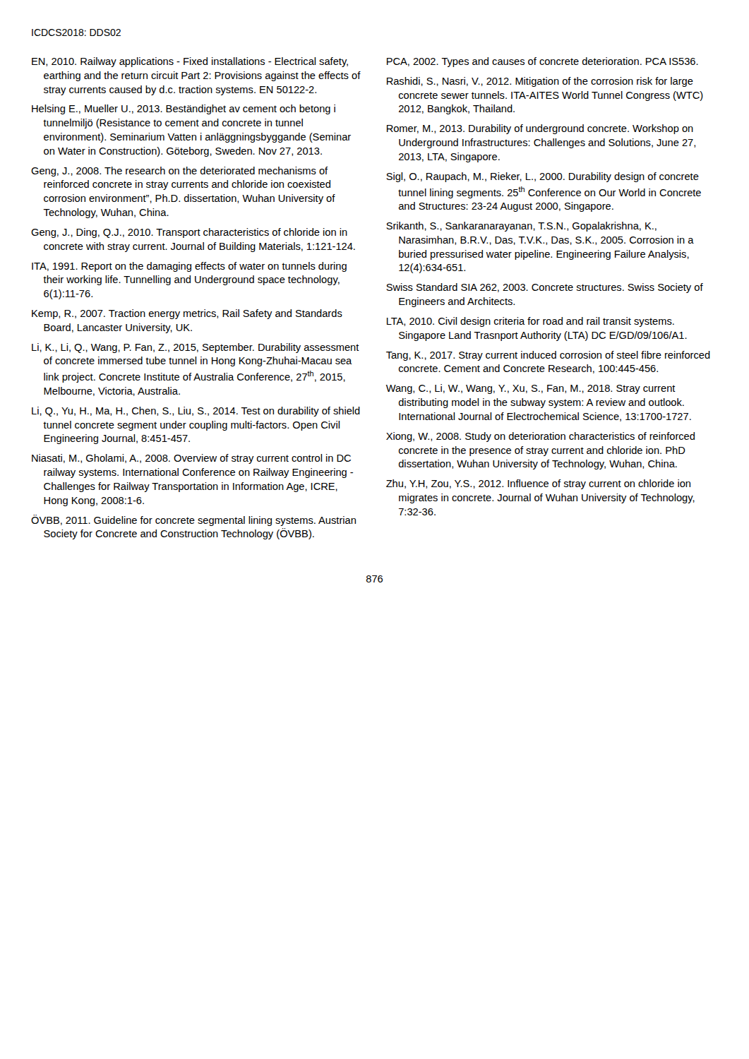ICDCS2018: DDS02
EN, 2010. Railway applications - Fixed installations - Electrical safety, earthing and the return circuit Part 2: Provisions against the effects of stray currents caused by d.c. traction systems. EN 50122-2.
Helsing E., Mueller U., 2013. Beständighet av cement och betong i tunnelmiljö (Resistance to cement and concrete in tunnel environment). Seminarium Vatten i anläggningsbyggande (Seminar on Water in Construction). Göteborg, Sweden. Nov 27, 2013.
Geng, J., 2008. The research on the deteriorated mechanisms of reinforced concrete in stray currents and chloride ion coexisted corrosion environment”, Ph.D. dissertation, Wuhan University of Technology, Wuhan, China.
Geng, J., Ding, Q.J., 2010. Transport characteristics of chloride ion in concrete with stray current. Journal of Building Materials, 1:121-124.
ITA, 1991. Report on the damaging effects of water on tunnels during their working life. Tunnelling and Underground space technology, 6(1):11-76.
Kemp, R., 2007. Traction energy metrics, Rail Safety and Standards Board, Lancaster University, UK.
Li, K., Li, Q., Wang, P. Fan, Z., 2015, September. Durability assessment of concrete immersed tube tunnel in Hong Kong-Zhuhai-Macau sea link project. Concrete Institute of Australia Conference, 27th, 2015, Melbourne, Victoria, Australia.
Li, Q., Yu, H., Ma, H., Chen, S., Liu, S., 2014. Test on durability of shield tunnel concrete segment under coupling multi-factors. Open Civil Engineering Journal, 8:451-457.
Niasati, M., Gholami, A., 2008. Overview of stray current control in DC railway systems. International Conference on Railway Engineering - Challenges for Railway Transportation in Information Age, ICRE, Hong Kong, 2008:1-6.
ÖVBB, 2011. Guideline for concrete segmental lining systems. Austrian Society for Concrete and Construction Technology (ÖVBB).
PCA, 2002. Types and causes of concrete deterioration. PCA IS536.
Rashidi, S., Nasri, V., 2012. Mitigation of the corrosion risk for large concrete sewer tunnels. ITA-AITES World Tunnel Congress (WTC) 2012, Bangkok, Thailand.
Romer, M., 2013. Durability of underground concrete. Workshop on Underground Infrastructures: Challenges and Solutions, June 27, 2013, LTA, Singapore.
Sigl, O., Raupach, M., Rieker, L., 2000. Durability design of concrete tunnel lining segments. 25th Conference on Our World in Concrete and Structures: 23-24 August 2000, Singapore.
Srikanth, S., Sankaranarayanan, T.S.N., Gopalakrishna, K., Narasimhan, B.R.V., Das, T.V.K., Das, S.K., 2005. Corrosion in a buried pressurised water pipeline. Engineering Failure Analysis, 12(4):634-651.
Swiss Standard SIA 262, 2003. Concrete structures. Swiss Society of Engineers and Architects.
LTA, 2010. Civil design criteria for road and rail transit systems. Singapore Land Trasnport Authority (LTA) DC E/GD/09/106/A1.
Tang, K., 2017. Stray current induced corrosion of steel fibre reinforced concrete. Cement and Concrete Research, 100:445-456.
Wang, C., Li, W., Wang, Y., Xu, S., Fan, M., 2018. Stray current distributing model in the subway system: A review and outlook. International Journal of Electrochemical Science, 13:1700-1727.
Xiong, W., 2008. Study on deterioration characteristics of reinforced concrete in the presence of stray current and chloride ion. PhD dissertation, Wuhan University of Technology, Wuhan, China.
Zhu, Y.H, Zou, Y.S., 2012. Influence of stray current on chloride ion migrates in concrete. Journal of Wuhan University of Technology, 7:32-36.
876